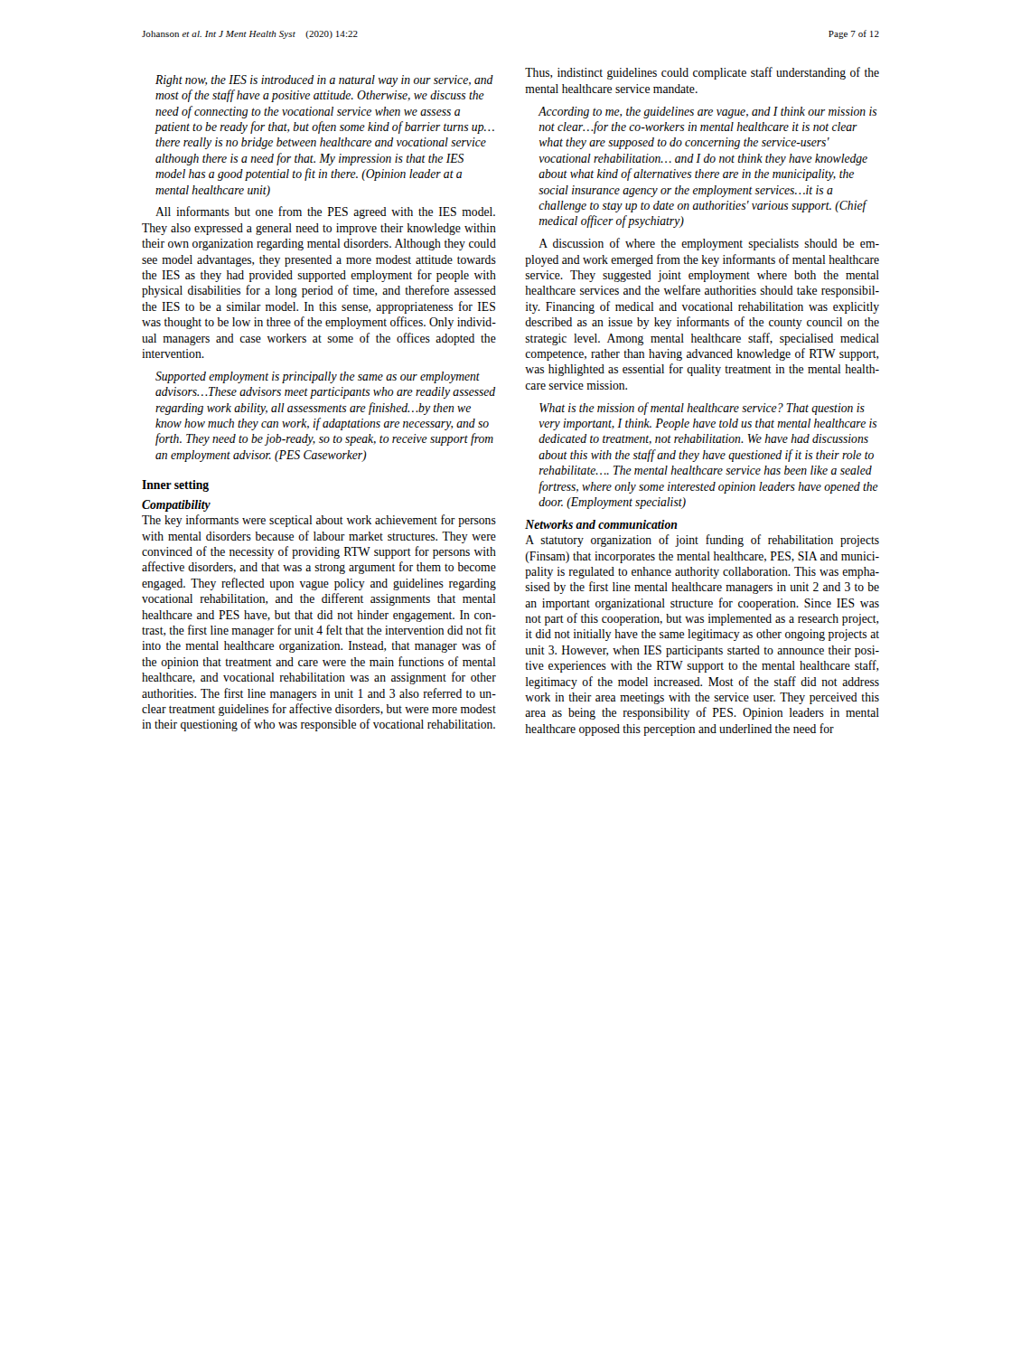Johanson et al. Int J Ment Health Syst (2020) 14:22
Page 7 of 12
Right now, the IES is introduced in a natural way in our service, and most of the staff have a positive attitude. Otherwise, we discuss the need of connecting to the vocational service when we assess a patient to be ready for that, but often some kind of barrier turns up…there really is no bridge between healthcare and vocational service although there is a need for that. My impression is that the IES model has a good potential to fit in there. (Opinion leader at a mental healthcare unit)
All informants but one from the PES agreed with the IES model. They also expressed a general need to improve their knowledge within their own organization regarding mental disorders. Although they could see model advantages, they presented a more modest attitude towards the IES as they had provided supported employment for people with physical disabilities for a long period of time, and therefore assessed the IES to be a similar model. In this sense, appropriateness for IES was thought to be low in three of the employment offices. Only individual managers and case workers at some of the offices adopted the intervention.
Supported employment is principally the same as our employment advisors…These advisors meet participants who are readily assessed regarding work ability, all assessments are finished…by then we know how much they can work, if adaptations are necessary, and so forth. They need to be job-ready, so to speak, to receive support from an employment advisor. (PES Caseworker)
Inner setting
Compatibility
The key informants were sceptical about work achievement for persons with mental disorders because of labour market structures. They were convinced of the necessity of providing RTW support for persons with affective disorders, and that was a strong argument for them to become engaged. They reflected upon vague policy and guidelines regarding vocational rehabilitation, and the different assignments that mental healthcare and PES have, but that did not hinder engagement. In contrast, the first line manager for unit 4 felt that the intervention did not fit into the mental healthcare organization. Instead, that manager was of the opinion that treatment and care were the main functions of mental healthcare, and vocational rehabilitation was an assignment for other authorities. The first line managers in unit 1 and 3 also referred to unclear treatment guidelines for affective disorders, but were more modest in their questioning of who was responsible of vocational rehabilitation. Thus, indistinct guidelines could complicate staff understanding of the mental healthcare service mandate.
According to me, the guidelines are vague, and I think our mission is not clear…for the co-workers in mental healthcare it is not clear what they are supposed to do concerning the service-users' vocational rehabilitation… and I do not think they have knowledge about what kind of alternatives there are in the municipality, the social insurance agency or the employment services…it is a challenge to stay up to date on authorities' various support. (Chief medical officer of psychiatry)
A discussion of where the employment specialists should be employed and work emerged from the key informants of mental healthcare service. They suggested joint employment where both the mental healthcare services and the welfare authorities should take responsibility. Financing of medical and vocational rehabilitation was explicitly described as an issue by key informants of the county council on the strategic level. Among mental healthcare staff, specialised medical competence, rather than having advanced knowledge of RTW support, was highlighted as essential for quality treatment in the mental healthcare service mission.
What is the mission of mental healthcare service? That question is very important, I think. People have told us that mental healthcare is dedicated to treatment, not rehabilitation. We have had discussions about this with the staff and they have questioned if it is their role to rehabilitate…. The mental healthcare service has been like a sealed fortress, where only some interested opinion leaders have opened the door. (Employment specialist)
Networks and communication
A statutory organization of joint funding of rehabilitation projects (Finsam) that incorporates the mental healthcare, PES, SIA and municipality is regulated to enhance authority collaboration. This was emphasised by the first line mental healthcare managers in unit 2 and 3 to be an important organizational structure for cooperation. Since IES was not part of this cooperation, but was implemented as a research project, it did not initially have the same legitimacy as other ongoing projects at unit 3. However, when IES participants started to announce their positive experiences with the RTW support to the mental healthcare staff, legitimacy of the model increased. Most of the staff did not address work in their area meetings with the service user. They perceived this area as being the responsibility of PES. Opinion leaders in mental healthcare opposed this perception and underlined the need for